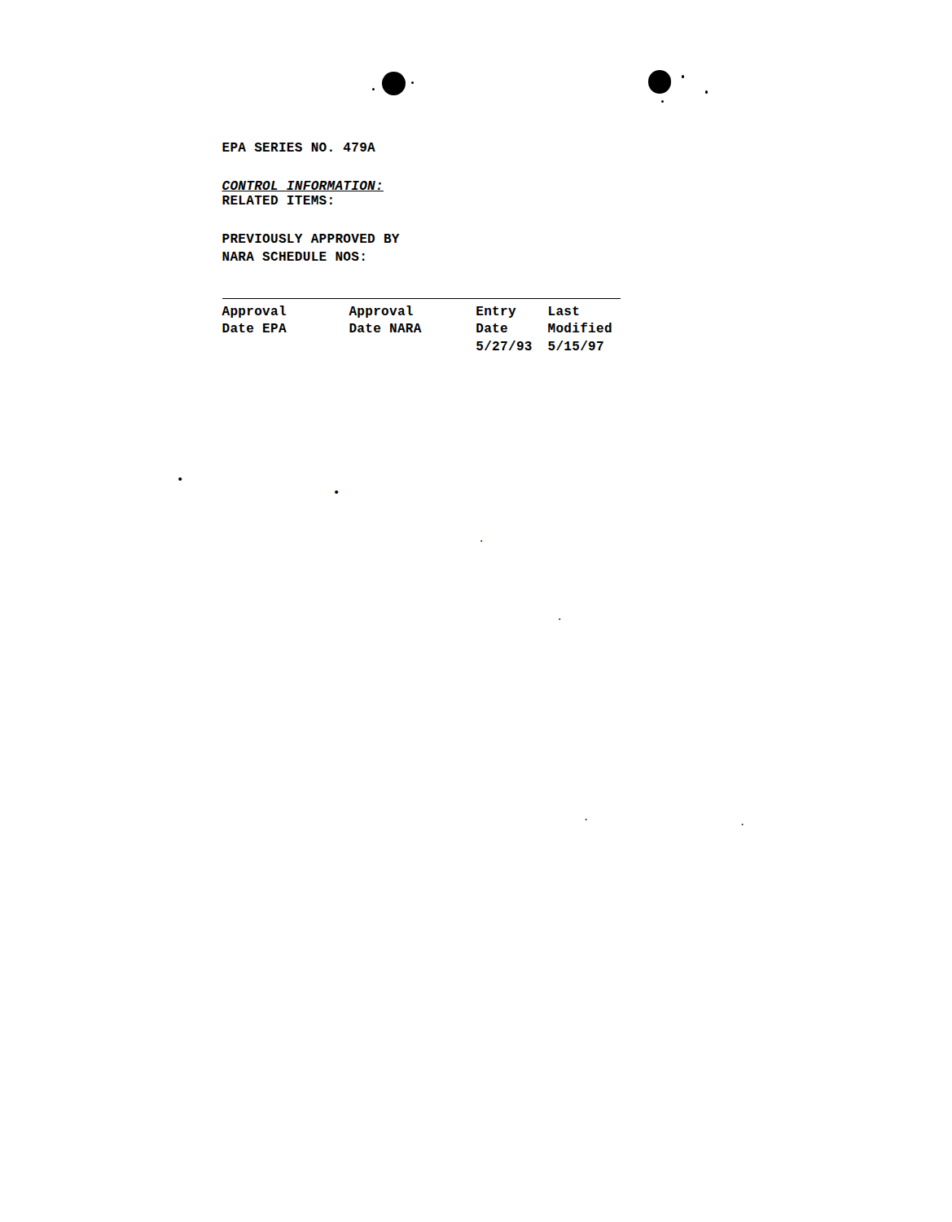EPA SERIES NO. 479A
CONTROL INFORMATION:
RELATED ITEMS:
PREVIOUSLY APPROVED BY
NARA SCHEDULE NOS:
| Approval | Approval | Entry | Last |
| Date EPA | Date NARA | Date | Modified |
| | | 5/27/93 | 5/15/97 |
• • · · · ·